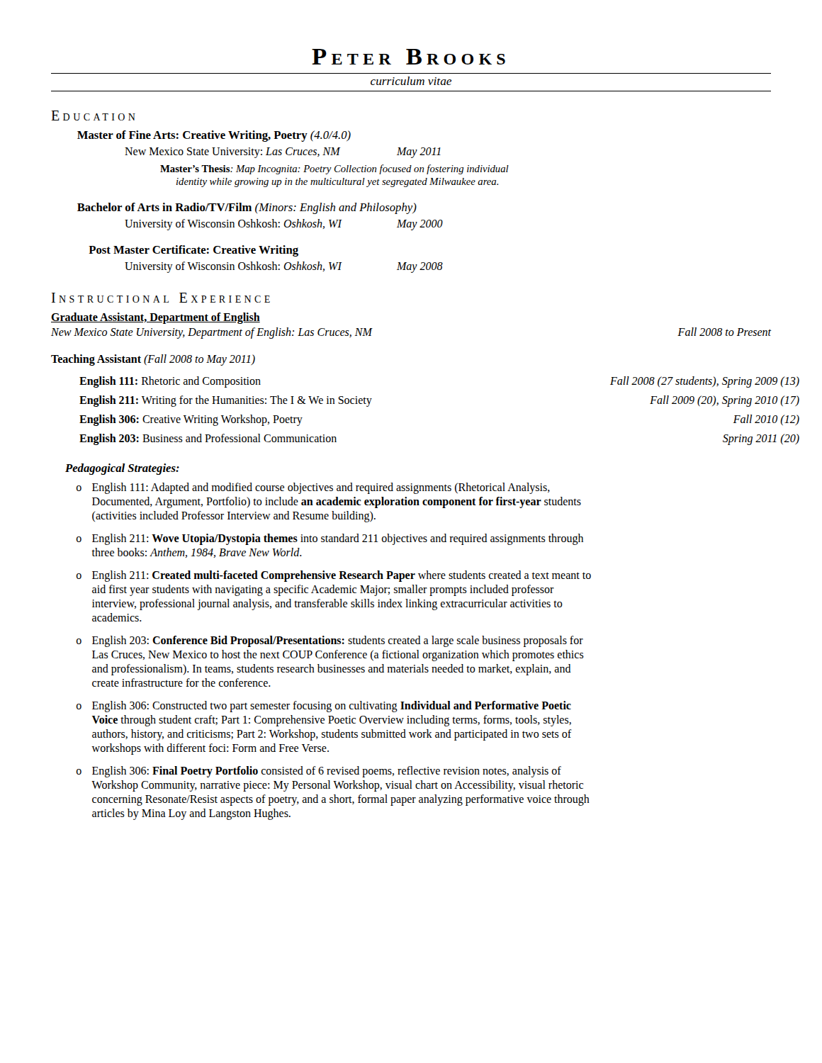Peter Brooks
curriculum vitae
Education
Master of Fine Arts: Creative Writing, Poetry (4.0/4.0)
New Mexico State University: Las Cruces, NM May 2011
Master’s Thesis: Map Incognita: Poetry Collection focused on fostering individual identity while growing up in the multicultural yet segregated Milwaukee area.
Bachelor of Arts in Radio/TV/Film (Minors: English and Philosophy)
University of Wisconsin Oshkosh: Oshkosh, WI May 2000
Post Master Certificate: Creative Writing
University of Wisconsin Oshkosh: Oshkosh, WI May 2008
Instructional Experience
Graduate Assistant, Department of English
New Mexico State University, Department of English: Las Cruces, NM Fall 2008 to Present
Teaching Assistant (Fall 2008 to May 2011)
| English 111: Rhetoric and Composition | Fall 2008 (27 students), Spring 2009 (13) |
| English 211: Writing for the Humanities: The I & We in Society | Fall 2009 (20), Spring 2010 (17) |
| English 306: Creative Writing Workshop, Poetry | Fall 2010 (12) |
| English 203: Business and Professional Communication | Spring 2011 (20) |
Pedagogical Strategies:
English 111: Adapted and modified course objectives and required assignments (Rhetorical Analysis, Documented, Argument, Portfolio) to include an academic exploration component for first-year students (activities included Professor Interview and Resume building).
English 211: Wove Utopia/Dystopia themes into standard 211 objectives and required assignments through three books: Anthem, 1984, Brave New World.
English 211: Created multi-faceted Comprehensive Research Paper where students created a text meant to aid first year students with navigating a specific Academic Major; smaller prompts included professor interview, professional journal analysis, and transferable skills index linking extracurricular activities to academics.
English 203: Conference Bid Proposal/Presentations: students created a large scale business proposals for Las Cruces, New Mexico to host the next COUP Conference (a fictional organization which promotes ethics and professionalism). In teams, students research businesses and materials needed to market, explain, and create infrastructure for the conference.
English 306: Constructed two part semester focusing on cultivating Individual and Performative Poetic Voice through student craft; Part 1: Comprehensive Poetic Overview including terms, forms, tools, styles, authors, history, and criticisms; Part 2: Workshop, students submitted work and participated in two sets of workshops with different foci: Form and Free Verse.
English 306: Final Poetry Portfolio consisted of 6 revised poems, reflective revision notes, analysis of Workshop Community, narrative piece: My Personal Workshop, visual chart on Accessibility, visual rhetoric concerning Resonate/Resist aspects of poetry, and a short, formal paper analyzing performative voice through articles by Mina Loy and Langston Hughes.